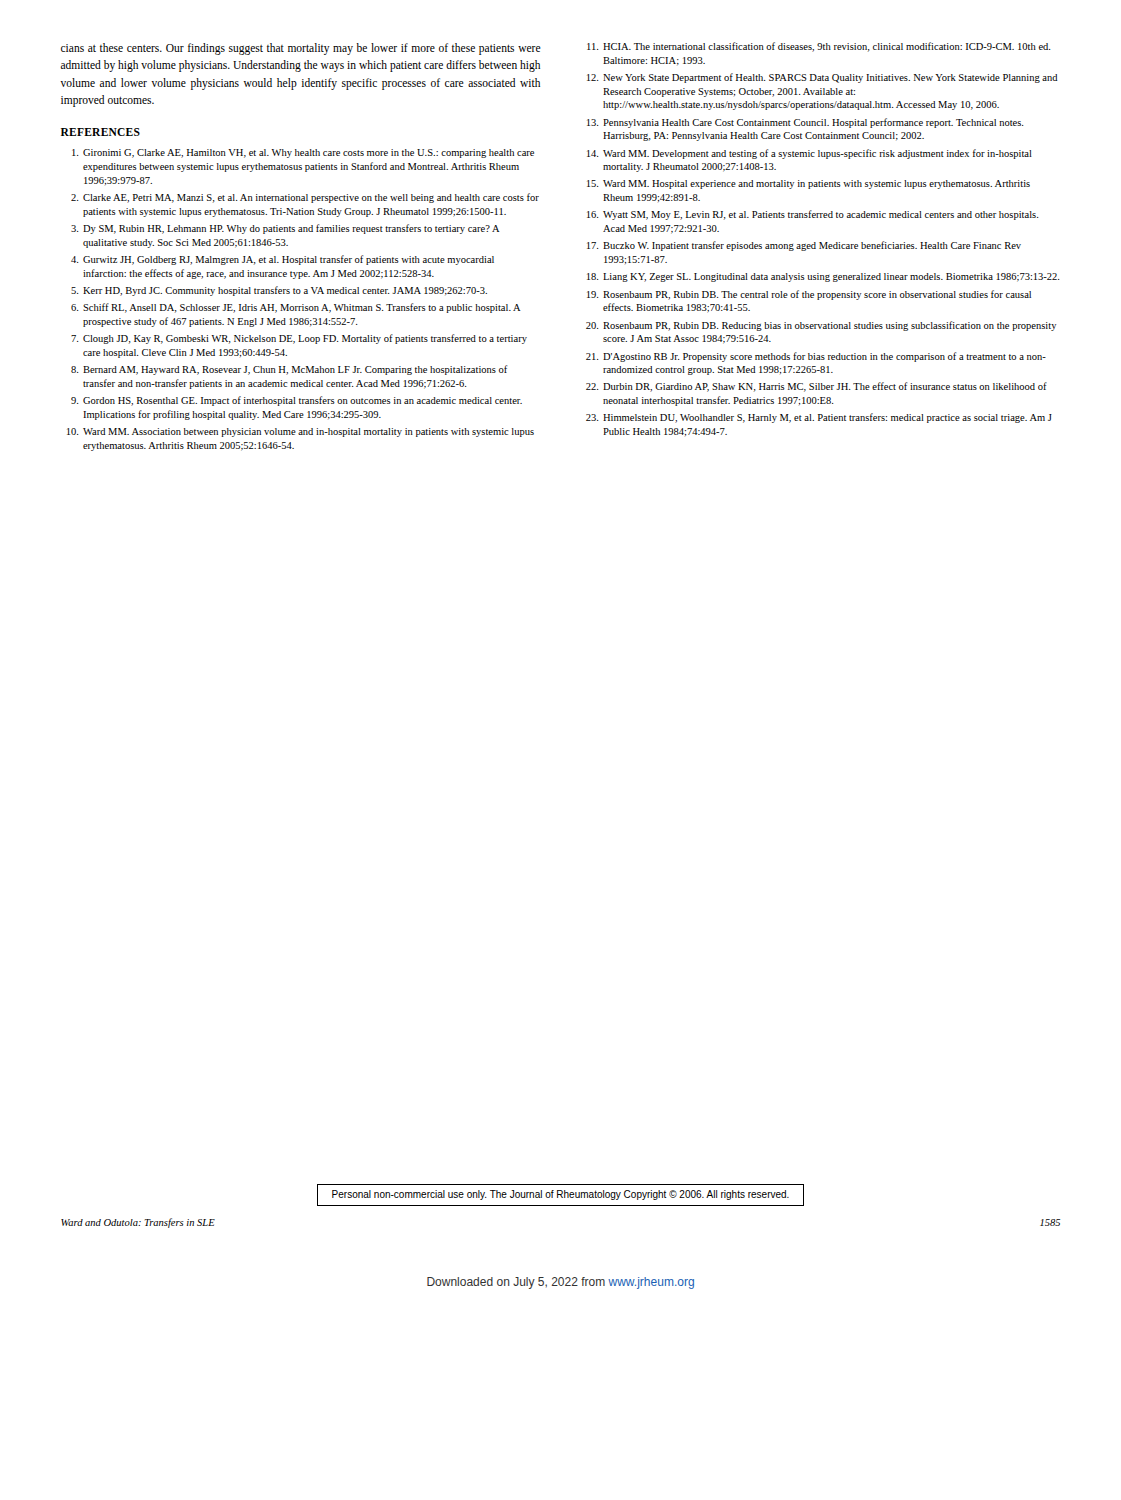cians at these centers. Our findings suggest that mortality may be lower if more of these patients were admitted by high volume physicians. Understanding the ways in which patient care differs between high volume and lower volume physicians would help identify specific processes of care associated with improved outcomes.
REFERENCES
Gironimi G, Clarke AE, Hamilton VH, et al. Why health care costs more in the U.S.: comparing health care expenditures between systemic lupus erythematosus patients in Stanford and Montreal. Arthritis Rheum 1996;39:979-87.
Clarke AE, Petri MA, Manzi S, et al. An international perspective on the well being and health care costs for patients with systemic lupus erythematosus. Tri-Nation Study Group. J Rheumatol 1999;26:1500-11.
Dy SM, Rubin HR, Lehmann HP. Why do patients and families request transfers to tertiary care? A qualitative study. Soc Sci Med 2005;61:1846-53.
Gurwitz JH, Goldberg RJ, Malmgren JA, et al. Hospital transfer of patients with acute myocardial infarction: the effects of age, race, and insurance type. Am J Med 2002;112:528-34.
Kerr HD, Byrd JC. Community hospital transfers to a VA medical center. JAMA 1989;262:70-3.
Schiff RL, Ansell DA, Schlosser JE, Idris AH, Morrison A, Whitman S. Transfers to a public hospital. A prospective study of 467 patients. N Engl J Med 1986;314:552-7.
Clough JD, Kay R, Gombeski WR, Nickelson DE, Loop FD. Mortality of patients transferred to a tertiary care hospital. Cleve Clin J Med 1993;60:449-54.
Bernard AM, Hayward RA, Rosevear J, Chun H, McMahon LF Jr. Comparing the hospitalizations of transfer and non-transfer patients in an academic medical center. Acad Med 1996;71:262-6.
Gordon HS, Rosenthal GE. Impact of interhospital transfers on outcomes in an academic medical center. Implications for profiling hospital quality. Med Care 1996;34:295-309.
Ward MM. Association between physician volume and in-hospital mortality in patients with systemic lupus erythematosus. Arthritis Rheum 2005;52:1646-54.
HCIA. The international classification of diseases, 9th revision, clinical modification: ICD-9-CM. 10th ed. Baltimore: HCIA; 1993.
New York State Department of Health. SPARCS Data Quality Initiatives. New York Statewide Planning and Research Cooperative Systems; October, 2001. Available at: http://www.health.state.ny.us/nysdoh/sparcs/operations/dataqual.htm. Accessed May 10, 2006.
Pennsylvania Health Care Cost Containment Council. Hospital performance report. Technical notes. Harrisburg, PA: Pennsylvania Health Care Cost Containment Council; 2002.
Ward MM. Development and testing of a systemic lupus-specific risk adjustment index for in-hospital mortality. J Rheumatol 2000;27:1408-13.
Ward MM. Hospital experience and mortality in patients with systemic lupus erythematosus. Arthritis Rheum 1999;42:891-8.
Wyatt SM, Moy E, Levin RJ, et al. Patients transferred to academic medical centers and other hospitals. Acad Med 1997;72:921-30.
Buczko W. Inpatient transfer episodes among aged Medicare beneficiaries. Health Care Financ Rev 1993;15:71-87.
Liang KY, Zeger SL. Longitudinal data analysis using generalized linear models. Biometrika 1986;73:13-22.
Rosenbaum PR, Rubin DB. The central role of the propensity score in observational studies for causal effects. Biometrika 1983;70:41-55.
Rosenbaum PR, Rubin DB. Reducing bias in observational studies using subclassification on the propensity score. J Am Stat Assoc 1984;79:516-24.
D'Agostino RB Jr. Propensity score methods for bias reduction in the comparison of a treatment to a non-randomized control group. Stat Med 1998;17:2265-81.
Durbin DR, Giardino AP, Shaw KN, Harris MC, Silber JH. The effect of insurance status on likelihood of neonatal interhospital transfer. Pediatrics 1997;100:E8.
Himmelstein DU, Woolhandler S, Harnly M, et al. Patient transfers: medical practice as social triage. Am J Public Health 1984;74:494-7.
Personal non-commercial use only. The Journal of Rheumatology Copyright © 2006. All rights reserved.
Ward and Odutola: Transfers in SLE 1585
Downloaded on July 5, 2022 from www.jrheum.org